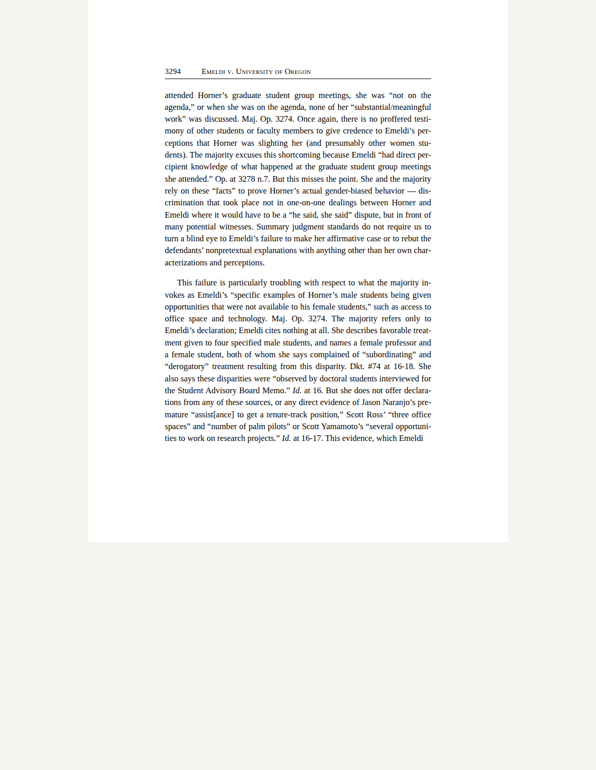3294 Emeldi v. University of Oregon
attended Horner’s graduate student group meetings, she was “not on the agenda,” or when she was on the agenda, none of her “substantial/meaningful work” was discussed. Maj. Op. 3274. Once again, there is no proffered testimony of other students or faculty members to give credence to Emeldi’s perceptions that Horner was slighting her (and presumably other women students). The majority excuses this shortcoming because Emeldi “had direct percipient knowledge of what happened at the graduate student group meetings she attended.” Op. at 3278 n.7. But this misses the point. She and the majority rely on these “facts” to prove Horner’s actual gender-biased behavior — discrimination that took place not in one-on-one dealings between Horner and Emeldi where it would have to be a “he said, she said” dispute, but in front of many potential witnesses. Summary judgment standards do not require us to turn a blind eye to Emeldi’s failure to make her affirmative case or to rebut the defendants’ nonpretextual explanations with anything other than her own characterizations and perceptions.
This failure is particularly troubling with respect to what the majority invokes as Emeldi’s “specific examples of Horner’s male students being given opportunities that were not available to his female students,” such as access to office space and technology. Maj. Op. 3274. The majority refers only to Emeldi’s declaration; Emeldi cites nothing at all. She describes favorable treatment given to four specified male students, and names a female professor and a female student, both of whom she says complained of “subordinating” and “derogatory” treatment resulting from this disparity. Dkt. #74 at 16-18. She also says these disparities were “observed by doctoral students interviewed for the Student Advisory Board Memo.” Id. at 16. But she does not offer declarations from any of these sources, or any direct evidence of Jason Naranjo’s premature “assist[ance] to get a tenure-track position,” Scott Ross’ “three office spaces” and “number of palm pilots” or Scott Yamamoto’s “several opportunities to work on research projects.” Id. at 16-17. This evidence, which Emeldi